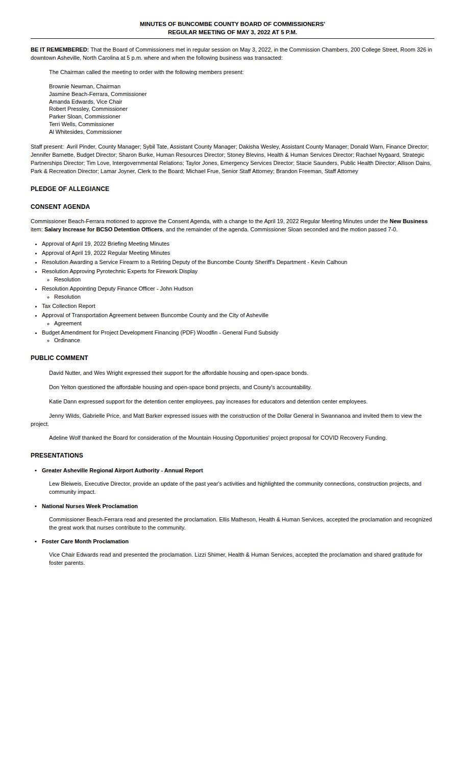MINUTES OF BUNCOMBE COUNTY BOARD OF COMMISSIONERS'
REGULAR MEETING OF MAY 3, 2022 AT 5 P.M.
BE IT REMEMBERED: That the Board of Commissioners met in regular session on May 3, 2022, in the Commission Chambers, 200 College Street, Room 326 in downtown Asheville, North Carolina at 5 p.m. where and when the following business was transacted:
The Chairman called the meeting to order with the following members present:
Brownie Newman, Chairman
Jasmine Beach-Ferrara, Commissioner
Amanda Edwards, Vice Chair
Robert Pressley, Commissioner
Parker Sloan, Commissioner
Terri Wells, Commissioner
Al Whitesides, Commissioner
Staff present: Avril Pinder, County Manager; Sybil Tate, Assistant County Manager; Dakisha Wesley, Assistant County Manager; Donald Warn, Finance Director; Jennifer Barnette, Budget Director; Sharon Burke, Human Resources Director; Stoney Blevins, Health & Human Services Director; Rachael Nygaard, Strategic Partnerships Director; Tim Love, Intergovernmental Relations; Taylor Jones, Emergency Services Director; Stacie Saunders, Public Health Director; Allison Dains, Park & Recreation Director; Lamar Joyner, Clerk to the Board; Michael Frue, Senior Staff Attorney; Brandon Freeman, Staff Attorney
PLEDGE OF ALLEGIANCE
CONSENT AGENDA
Commissioner Beach-Ferrara motioned to approve the Consent Agenda, with a change to the April 19, 2022 Regular Meeting Minutes under the New Business item: Salary Increase for BCSO Detention Officers, and the remainder of the agenda. Commissioner Sloan seconded and the motion passed 7-0.
Approval of April 19, 2022 Briefing Meeting Minutes
Approval of April 19, 2022 Regular Meeting Minutes
Resolution Awarding a Service Firearm to a Retiring Deputy of the Buncombe County Sheriff's Department - Kevin Calhoun
Resolution Approving Pyrotechnic Experts for Firework Display
Resolution
Resolution Appointing Deputy Finance Officer - John Hudson
Resolution
Tax Collection Report
Approval of Transportation Agreement between Buncombe County and the City of Asheville
Agreement
Budget Amendment for Project Development Financing (PDF) Woodfin - General Fund Subsidy
Ordinance
PUBLIC COMMENT
David Nutter, and Wes Wright expressed their support for the affordable housing and open-space bonds.
Don Yelton questioned the affordable housing and open-space bond projects, and County's accountability.
Katie Dann expressed support for the detention center employees, pay increases for educators and detention center employees.
Jenny Wilds, Gabrielle Price, and Matt Barker expressed issues with the construction of the Dollar General in Swannanoa and invited them to view the project.
Adeline Wolf thanked the Board for consideration of the Mountain Housing Opportunities' project proposal for COVID Recovery Funding.
PRESENTATIONS
Greater Asheville Regional Airport Authority - Annual Report
Lew Bleiweis, Executive Director, provide an update of the past year's activities and highlighted the community connections, construction projects, and community impact.
National Nurses Week Proclamation
Commissioner Beach-Ferrara read and presented the proclamation. Ellis Matheson, Health & Human Services, accepted the proclamation and recognized the great work that nurses contribute to the community.
Foster Care Month Proclamation
Vice Chair Edwards read and presented the proclamation. Lizzi Shimer, Health & Human Services, accepted the proclamation and shared gratitude for foster parents.